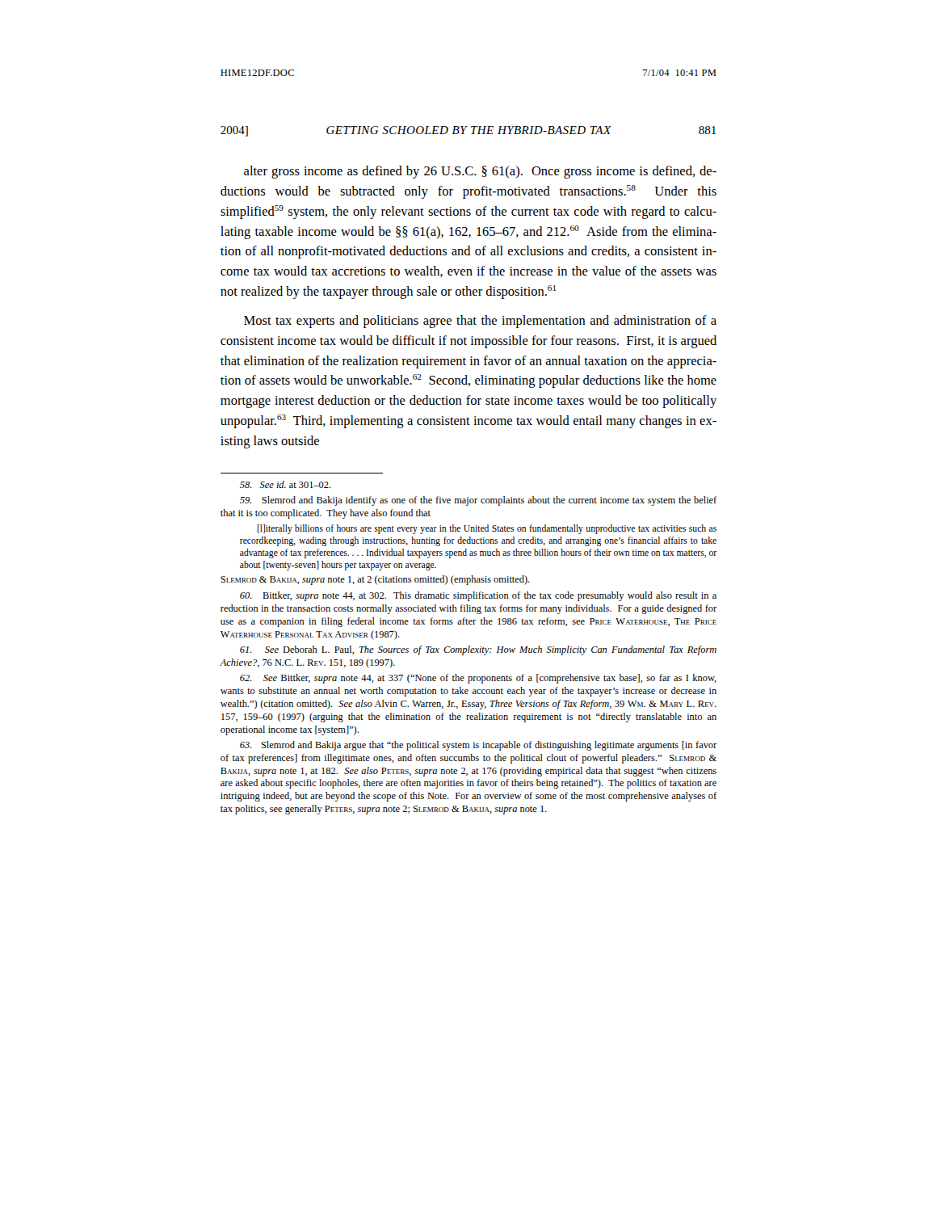HIME12DF.DOC
7/1/04 10:41 PM
2004]
GETTING SCHOOLED BY THE HYBRID-BASED TAX
881
alter gross income as defined by 26 U.S.C. § 61(a). Once gross income is defined, deductions would be subtracted only for profit-motivated transactions.58 Under this simplified59 system, the only relevant sections of the current tax code with regard to calculating taxable income would be §§ 61(a), 162, 165–67, and 212.60 Aside from the elimination of all nonprofit-motivated deductions and of all exclusions and credits, a consistent income tax would tax accretions to wealth, even if the increase in the value of the assets was not realized by the taxpayer through sale or other disposition.61
Most tax experts and politicians agree that the implementation and administration of a consistent income tax would be difficult if not impossible for four reasons. First, it is argued that elimination of the realization requirement in favor of an annual taxation on the appreciation of assets would be unworkable.62 Second, eliminating popular deductions like the home mortgage interest deduction or the deduction for state income taxes would be too politically unpopular.63 Third, implementing a consistent income tax would entail many changes in existing laws outside
58. See id. at 301–02.
59. Slemrod and Bakija identify as one of the five major complaints about the current income tax system the belief that it is too complicated. They have also found that
[l]iterally billions of hours are spent every year in the United States on fundamentally unproductive tax activities such as recordkeeping, wading through instructions, hunting for deductions and credits, and arranging one’s financial affairs to take advantage of tax preferences. . . . Individual taxpayers spend as much as three billion hours of their own time on tax matters, or about [twenty-seven] hours per taxpayer on average.
Slemrod & Bakija, supra note 1, at 2 (citations omitted) (emphasis omitted).
60. Bittker, supra note 44, at 302. This dramatic simplification of the tax code presumably would also result in a reduction in the transaction costs normally associated with filing tax forms for many individuals. For a guide designed for use as a companion in filing federal income tax forms after the 1986 tax reform, see Price Waterhouse, The Price Waterhouse Personal Tax Adviser (1987).
61. See Deborah L. Paul, The Sources of Tax Complexity: How Much Simplicity Can Fundamental Tax Reform Achieve?, 76 N.C. L. Rev. 151, 189 (1997).
62. See Bittker, supra note 44, at 337 (“None of the proponents of a [comprehensive tax base], so far as I know, wants to substitute an annual net worth computation to take account each year of the taxpayer’s increase or decrease in wealth.”) (citation omitted). See also Alvin C. Warren, Jr., Essay, Three Versions of Tax Reform, 39 Wm. & Mary L. Rev. 157, 159–60 (1997) (arguing that the elimination of the realization requirement is not “directly translatable into an operational income tax [system]”).
63. Slemrod and Bakija argue that “the political system is incapable of distinguishing legitimate arguments [in favor of tax preferences] from illegitimate ones, and often succumbs to the political clout of powerful pleaders.” Slemrod & Bakija, supra note 1, at 182. See also Peters, supra note 2, at 176 (providing empirical data that suggest “when citizens are asked about specific loopholes, there are often majorities in favor of theirs being retained”). The politics of taxation are intriguing indeed, but are beyond the scope of this Note. For an overview of some of the most comprehensive analyses of tax politics, see generally Peters, supra note 2; Slemrod & Bakija, supra note 1.